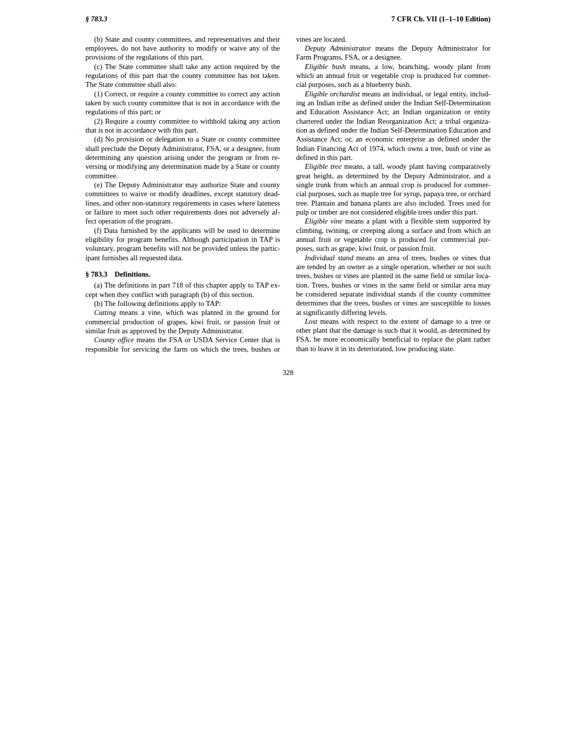§ 783.3 7 CFR Ch. VII (1–1–10 Edition)
(b) State and county committees, and representatives and their employees, do not have authority to modify or waive any of the provisions of the regulations of this part.
(c) The State committee shall take any action required by the regulations of this part that the county committee has not taken. The State committee shall also:
(1) Correct, or require a county committee to correct any action taken by such county committee that is not in accordance with the regulations of this part; or
(2) Require a county committee to withhold taking any action that is not in accordance with this part.
(d) No provision or delegation to a State or county committee shall preclude the Deputy Administrator, FSA, or a designee, from determining any question arising under the program or from reversing or modifying any determination made by a State or county committee.
(e) The Deputy Administrator may authorize State and county committees to waive or modify deadlines, except statutory deadlines, and other non-statutory requirements in cases where lateness or failure to meet such other requirements does not adversely affect operation of the program.
(f) Data furnished by the applicants will be used to determine eligibility for program benefits. Although participation in TAP is voluntary, program benefits will not be provided unless the participant furnishes all requested data.
§ 783.3 Definitions.
(a) The definitions in part 718 of this chapter apply to TAP except when they conflict with paragraph (b) of this section.
(b) The following definitions apply to TAP:
Cutting means a vine, which was planted in the ground for commercial production of grapes, kiwi fruit, or passion fruit or similar fruit as approved by the Deputy Administrator.
County office means the FSA or USDA Service Center that is responsible for servicing the farm on which the trees, bushes or vines are located.
Deputy Administrator means the Deputy Administrator for Farm Programs, FSA, or a designee.
Eligible bush means, a low, branching, woody plant from which an annual fruit or vegetable crop is produced for commercial purposes, such as a blueberry bush.
Eligible orchardist means an individual, or legal entity, including an Indian tribe as defined under the Indian Self-Determination and Education Assistance Act; an Indian organization or entity chartered under the Indian Reorganization Act; a tribal organization as defined under the Indian Self-Determination Education and Assistance Act; or, an economic enterprise as defined under the Indian Financing Act of 1974, which owns a tree, bush or vine as defined in this part.
Eligible tree means, a tall, woody plant having comparatively great height, as determined by the Deputy Administrator, and a single trunk from which an annual crop is produced for commercial purposes, such as maple tree for syrup, papaya tree, or orchard tree. Plantain and banana plants are also included. Trees used for pulp or timber are not considered eligible trees under this part.
Eligible vine means a plant with a flexible stem supported by climbing, twining, or creeping along a surface and from which an annual fruit or vegetable crop is produced for commercial purposes, such as grape, kiwi fruit, or passion fruit.
Individual stand means an area of trees, bushes or vines that are tended by an owner as a single operation, whether or not such trees, bushes or vines are planted in the same field or similar location. Trees, bushes or vines in the same field or similar area may be considered separate individual stands if the county committee determines that the trees, bushes or vines are susceptible to losses at significantly differing levels.
Lost means with respect to the extent of damage to a tree or other plant that the damage is such that it would, as determined by FSA, be more economically beneficial to replace the plant rather than to leave it in its deteriorated, low producing state.
328